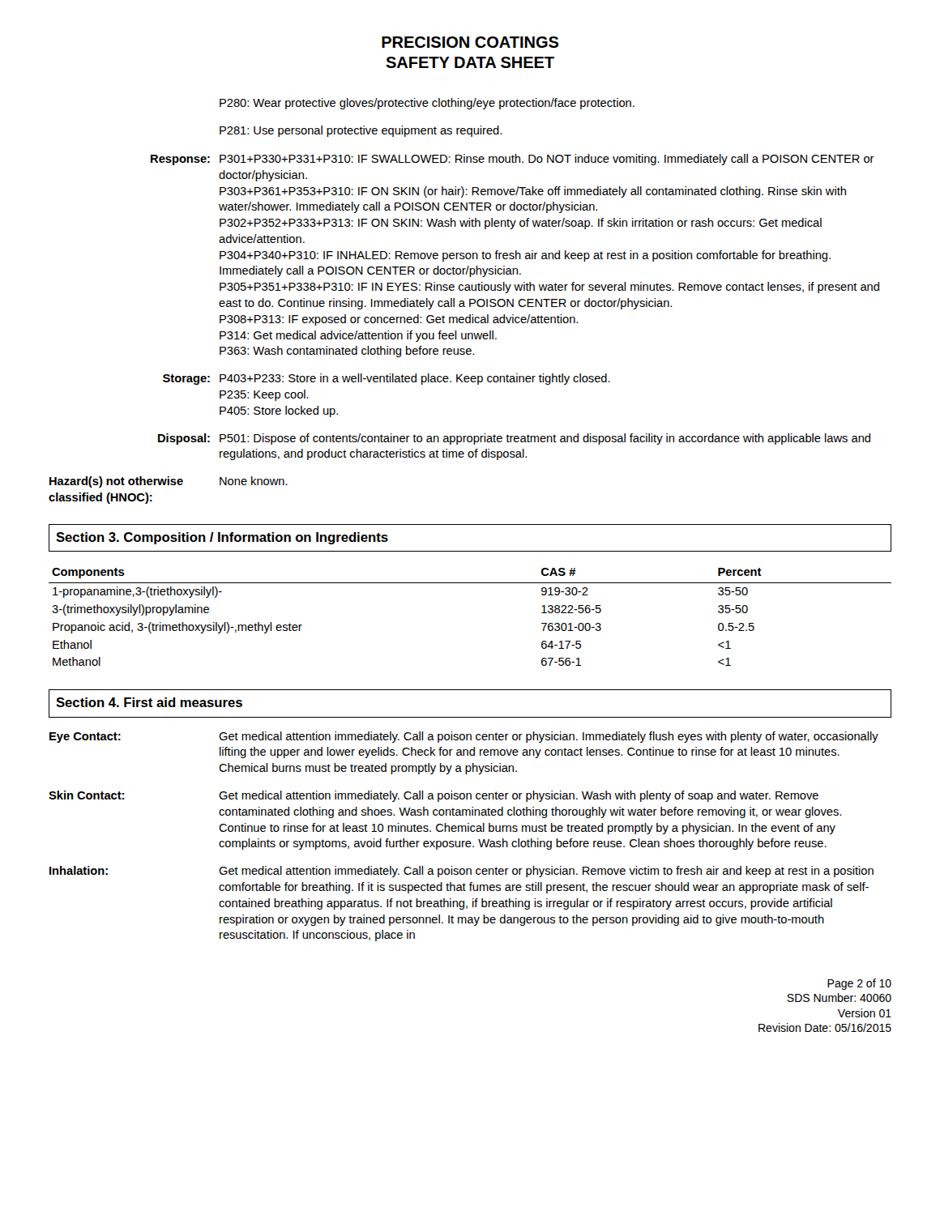PRECISION COATINGS
SAFETY DATA SHEET
P280: Wear protective gloves/protective clothing/eye protection/face protection.
P281: Use personal protective equipment as required.
Response:
P301+P330+P331+P310: IF SWALLOWED: Rinse mouth. Do NOT induce vomiting. Immediately call a POISON CENTER or doctor/physician.
P303+P361+P353+P310: IF ON SKIN (or hair): Remove/Take off immediately all contaminated clothing. Rinse skin with water/shower. Immediately call a POISON CENTER or doctor/physician.
P302+P352+P333+P313: IF ON SKIN: Wash with plenty of water/soap. If skin irritation or rash occurs: Get medical advice/attention.
P304+P340+P310: IF INHALED: Remove person to fresh air and keep at rest in a position comfortable for breathing. Immediately call a POISON CENTER or doctor/physician.
P305+P351+P338+P310: IF IN EYES: Rinse cautiously with water for several minutes. Remove contact lenses, if present and east to do. Continue rinsing. Immediately call a POISON CENTER or doctor/physician.
P308+P313: IF exposed or concerned: Get medical advice/attention.
P314: Get medical advice/attention if you feel unwell.
P363: Wash contaminated clothing before reuse.
Storage:
P403+P233: Store in a well-ventilated place. Keep container tightly closed.
P235: Keep cool.
P405: Store locked up.
Disposal:
P501: Dispose of contents/container to an appropriate treatment and disposal facility in accordance with applicable laws and regulations, and product characteristics at time of disposal.
Hazard(s) not otherwise classified (HNOC):
None known.
Section 3. Composition / Information on Ingredients
| Components | CAS # | Percent |
| --- | --- | --- |
| 1-propanamine,3-(triethoxysilyl)- | 919-30-2 | 35-50 |
| 3-(trimethoxysilyl)propylamine | 13822-56-5 | 35-50 |
| Propanoic acid, 3-(trimethoxysilyl)-,methyl ester | 76301-00-3 | 0.5-2.5 |
| Ethanol | 64-17-5 | <1 |
| Methanol | 67-56-1 | <1 |
Section 4. First aid measures
Eye Contact:
Get medical attention immediately. Call a poison center or physician. Immediately flush eyes with plenty of water, occasionally lifting the upper and lower eyelids. Check for and remove any contact lenses. Continue to rinse for at least 10 minutes. Chemical burns must be treated promptly by a physician.
Skin Contact:
Get medical attention immediately. Call a poison center or physician. Wash with plenty of soap and water. Remove contaminated clothing and shoes. Wash contaminated clothing thoroughly wit water before removing it, or wear gloves. Continue to rinse for at least 10 minutes. Chemical burns must be treated promptly by a physician. In the event of any complaints or symptoms, avoid further exposure. Wash clothing before reuse. Clean shoes thoroughly before reuse.
Inhalation:
Get medical attention immediately. Call a poison center or physician. Remove victim to fresh air and keep at rest in a position comfortable for breathing. If it is suspected that fumes are still present, the rescuer should wear an appropriate mask of self-contained breathing apparatus. If not breathing, if breathing is irregular or if respiratory arrest occurs, provide artificial respiration or oxygen by trained personnel. It may be dangerous to the person providing aid to give mouth-to-mouth resuscitation. If unconscious, place in
Page 2 of 10
SDS Number: 40060
Version 01
Revision Date: 05/16/2015